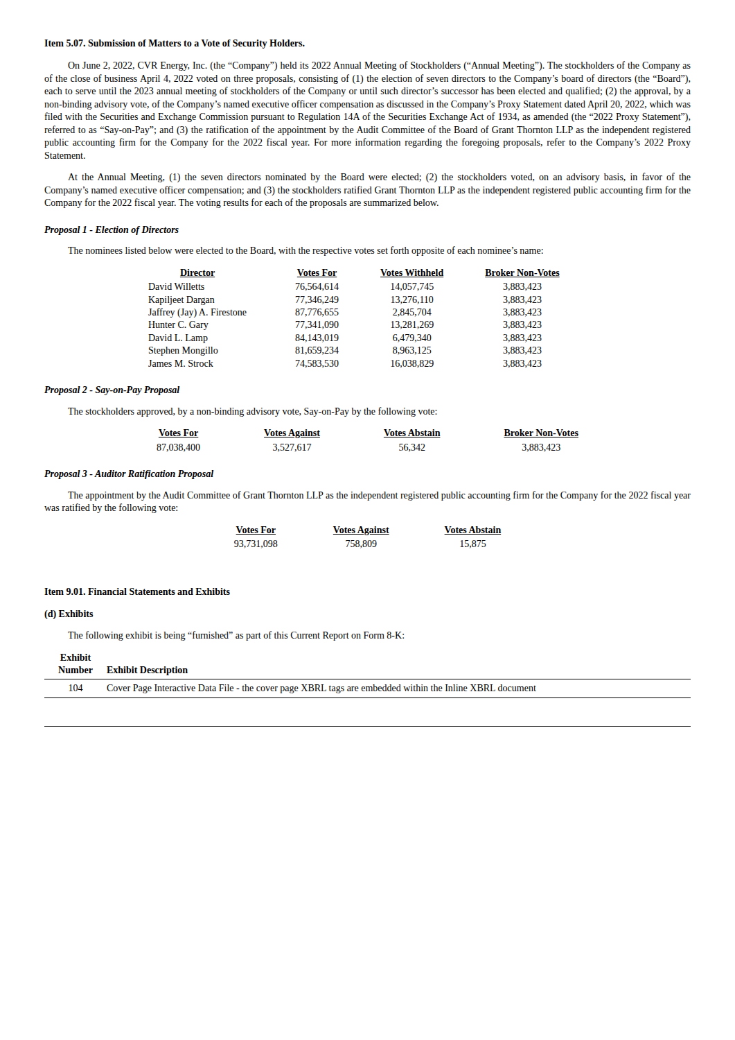Item 5.07. Submission of Matters to a Vote of Security Holders.
On June 2, 2022, CVR Energy, Inc. (the “Company”) held its 2022 Annual Meeting of Stockholders (“Annual Meeting”). The stockholders of the Company as of the close of business April 4, 2022 voted on three proposals, consisting of (1) the election of seven directors to the Company’s board of directors (the “Board”), each to serve until the 2023 annual meeting of stockholders of the Company or until such director’s successor has been elected and qualified; (2) the approval, by a non-binding advisory vote, of the Company’s named executive officer compensation as discussed in the Company’s Proxy Statement dated April 20, 2022, which was filed with the Securities and Exchange Commission pursuant to Regulation 14A of the Securities Exchange Act of 1934, as amended (the “2022 Proxy Statement”), referred to as “Say-on-Pay”; and (3) the ratification of the appointment by the Audit Committee of the Board of Grant Thornton LLP as the independent registered public accounting firm for the Company for the 2022 fiscal year. For more information regarding the foregoing proposals, refer to the Company’s 2022 Proxy Statement.
At the Annual Meeting, (1) the seven directors nominated by the Board were elected; (2) the stockholders voted, on an advisory basis, in favor of the Company’s named executive officer compensation; and (3) the stockholders ratified Grant Thornton LLP as the independent registered public accounting firm for the Company for the 2022 fiscal year. The voting results for each of the proposals are summarized below.
Proposal 1 - Election of Directors
The nominees listed below were elected to the Board, with the respective votes set forth opposite of each nominee’s name:
| Director | Votes For | Votes Withheld | Broker Non-Votes |
| --- | --- | --- | --- |
| David Willetts | 76,564,614 | 14,057,745 | 3,883,423 |
| Kapiljeet Dargan | 77,346,249 | 13,276,110 | 3,883,423 |
| Jaffrey (Jay) A. Firestone | 87,776,655 | 2,845,704 | 3,883,423 |
| Hunter C. Gary | 77,341,090 | 13,281,269 | 3,883,423 |
| David L. Lamp | 84,143,019 | 6,479,340 | 3,883,423 |
| Stephen Mongillo | 81,659,234 | 8,963,125 | 3,883,423 |
| James M. Strock | 74,583,530 | 16,038,829 | 3,883,423 |
Proposal 2 - Say-on-Pay Proposal
The stockholders approved, by a non-binding advisory vote, Say-on-Pay by the following vote:
| Votes For | Votes Against | Votes Abstain | Broker Non-Votes |
| --- | --- | --- | --- |
| 87,038,400 | 3,527,617 | 56,342 | 3,883,423 |
Proposal 3 - Auditor Ratification Proposal
The appointment by the Audit Committee of Grant Thornton LLP as the independent registered public accounting firm for the Company for the 2022 fiscal year was ratified by the following vote:
| Votes For | Votes Against | Votes Abstain |
| --- | --- | --- |
| 93,731,098 | 758,809 | 15,875 |
Item 9.01. Financial Statements and Exhibits
(d) Exhibits
The following exhibit is being “furnished” as part of this Current Report on Form 8-K:
| Exhibit Number | Exhibit Description |
| --- | --- |
| 104 | Cover Page Interactive Data File - the cover page XBRL tags are embedded within the Inline XBRL document |